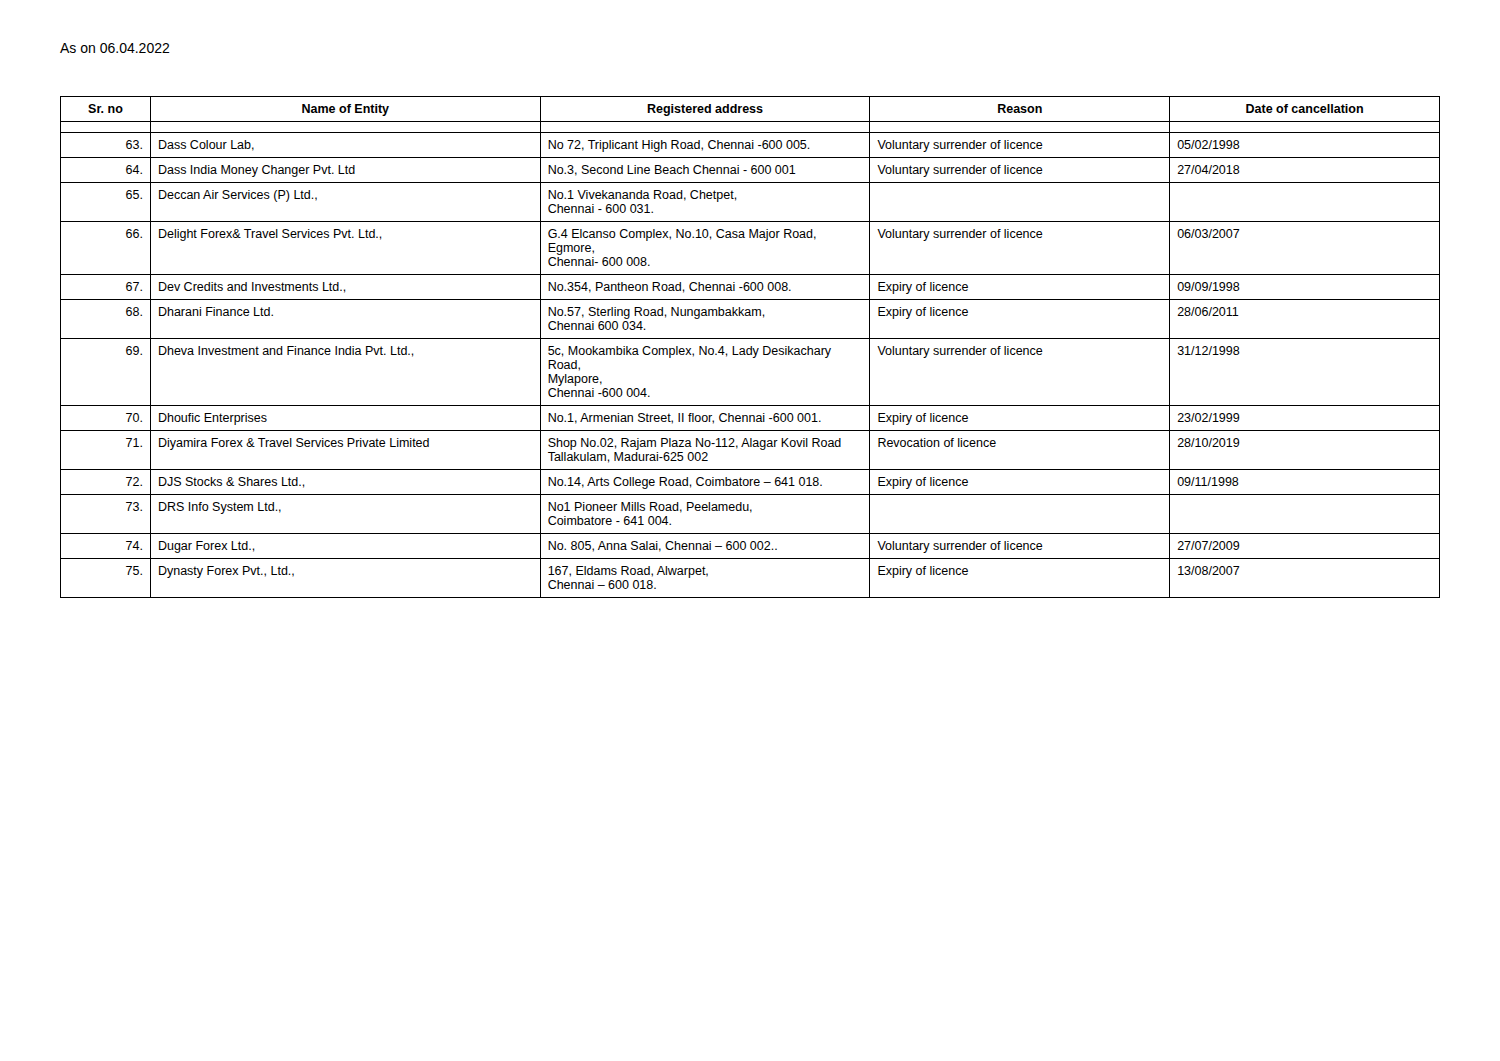As on 06.04.2022
| Sr. no | Name of Entity | Registered address | Reason | Date of cancellation |
| --- | --- | --- | --- | --- |
| 63. | Dass Colour Lab, | No 72, Triplicant High Road, Chennai -600 005. | Voluntary surrender of licence | 05/02/1998 |
| 64. | Dass India Money Changer Pvt. Ltd | No.3, Second Line Beach Chennai - 600 001 | Voluntary surrender of licence | 27/04/2018 |
| 65. | Deccan Air Services (P) Ltd., | No.1 Vivekananda Road, Chetpet, Chennai - 600 031. | | |
| 66. | Delight Forex& Travel Services Pvt. Ltd., | G.4 Elcanso Complex, No.10, Casa Major Road, Egmore, Chennai- 600 008. | Voluntary surrender of licence | 06/03/2007 |
| 67. | Dev Credits and Investments Ltd., | No.354, Pantheon Road, Chennai -600 008. | Expiry of licence | 09/09/1998 |
| 68. | Dharani Finance Ltd. | No.57, Sterling Road, Nungambakkam, Chennai 600 034. | Expiry of licence | 28/06/2011 |
| 69. | Dheva Investment and Finance India Pvt. Ltd., | 5c, Mookambika Complex, No.4, Lady Desikachary Road, Mylapore, Chennai -600 004. | Voluntary surrender of licence | 31/12/1998 |
| 70. | Dhoufic Enterprises | No.1, Armenian Street, II floor, Chennai -600 001. | Expiry of licence | 23/02/1999 |
| 71. | Diyamira Forex & Travel Services Private Limited | Shop No.02, Rajam Plaza No-112, Alagar Kovil Road Tallakulam, Madurai-625 002 | Revocation of licence | 28/10/2019 |
| 72. | DJS Stocks & Shares Ltd., | No.14, Arts College Road, Coimbatore – 641 018. | Expiry of licence | 09/11/1998 |
| 73. | DRS Info System Ltd., | No1 Pioneer Mills Road, Peelamedu, Coimbatore - 641 004. | | |
| 74. | Dugar Forex Ltd., | No. 805, Anna Salai, Chennai – 600 002.. | Voluntary surrender of licence | 27/07/2009 |
| 75. | Dynasty Forex Pvt., Ltd., | 167, Eldams Road, Alwarpet, Chennai – 600 018. | Expiry of licence | 13/08/2007 |